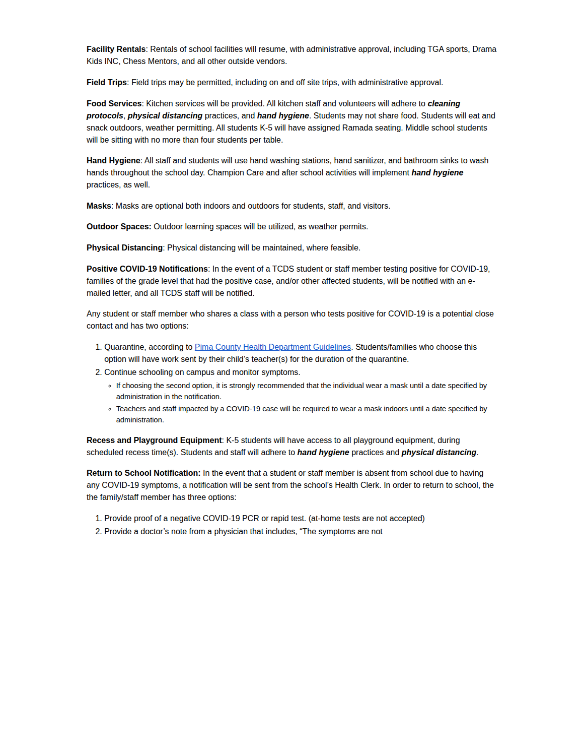Facility Rentals: Rentals of school facilities will resume, with administrative approval, including TGA sports, Drama Kids INC, Chess Mentors, and all other outside vendors.
Field Trips: Field trips may be permitted, including on and off site trips, with administrative approval.
Food Services: Kitchen services will be provided. All kitchen staff and volunteers will adhere to cleaning protocols, physical distancing practices, and hand hygiene. Students may not share food. Students will eat and snack outdoors, weather permitting. All students K-5 will have assigned Ramada seating. Middle school students will be sitting with no more than four students per table.
Hand Hygiene: All staff and students will use hand washing stations, hand sanitizer, and bathroom sinks to wash hands throughout the school day. Champion Care and after school activities will implement hand hygiene practices, as well.
Masks: Masks are optional both indoors and outdoors for students, staff, and visitors.
Outdoor Spaces: Outdoor learning spaces will be utilized, as weather permits.
Physical Distancing: Physical distancing will be maintained, where feasible.
Positive COVID-19 Notifications: In the event of a TCDS student or staff member testing positive for COVID-19, families of the grade level that had the positive case, and/or other affected students, will be notified with an e-mailed letter, and all TCDS staff will be notified.
Any student or staff member who shares a class with a person who tests positive for COVID-19 is a potential close contact and has two options:
Quarantine, according to Pima County Health Department Guidelines. Students/families who choose this option will have work sent by their child’s teacher(s) for the duration of the quarantine.
Continue schooling on campus and monitor symptoms.
If choosing the second option, it is strongly recommended that the individual wear a mask until a date specified by administration in the notification.
Teachers and staff impacted by a COVID-19 case will be required to wear a mask indoors until a date specified by administration.
Recess and Playground Equipment: K-5 students will have access to all playground equipment, during scheduled recess time(s). Students and staff will adhere to hand hygiene practices and physical distancing.
Return to School Notification: In the event that a student or staff member is absent from school due to having any COVID-19 symptoms, a notification will be sent from the school’s Health Clerk. In order to return to school, the the family/staff member has three options:
Provide proof of a negative COVID-19 PCR or rapid test. (at-home tests are not accepted)
Provide a doctor’s note from a physician that includes, “The symptoms are not